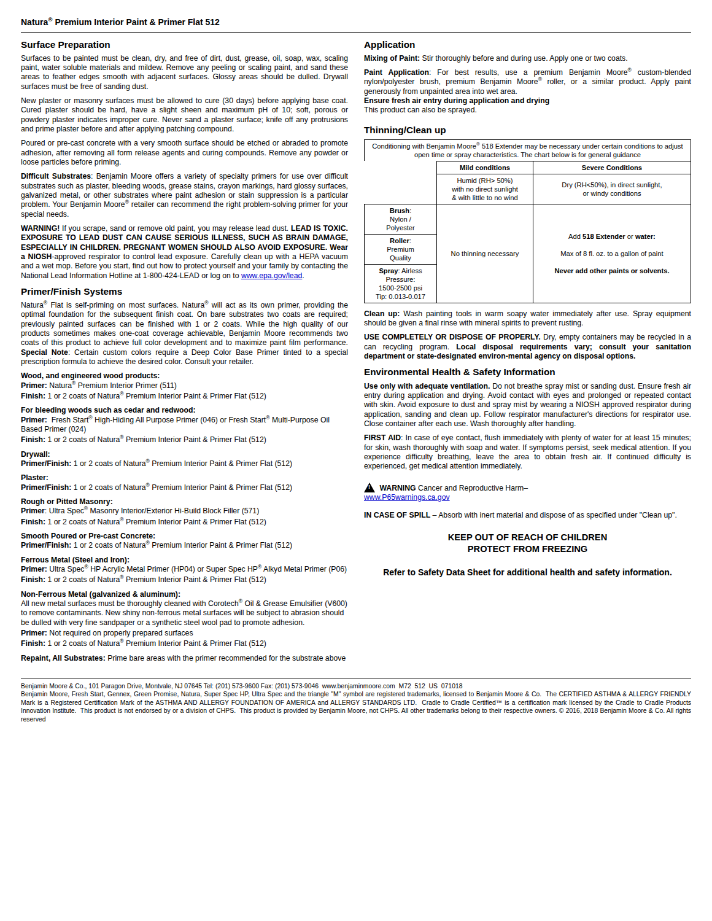Natura® Premium Interior Paint & Primer Flat 512
Surface Preparation
Surfaces to be painted must be clean, dry, and free of dirt, dust, grease, oil, soap, wax, scaling paint, water soluble materials and mildew. Remove any peeling or scaling paint, and sand these areas to feather edges smooth with adjacent surfaces. Glossy areas should be dulled. Drywall surfaces must be free of sanding dust.
New plaster or masonry surfaces must be allowed to cure (30 days) before applying base coat. Cured plaster should be hard, have a slight sheen and maximum pH of 10; soft, porous or powdery plaster indicates improper cure. Never sand a plaster surface; knife off any protrusions and prime plaster before and after applying patching compound.
Poured or pre-cast concrete with a very smooth surface should be etched or abraded to promote adhesion, after removing all form release agents and curing compounds. Remove any powder or loose particles before priming.
Difficult Substrates: Benjamin Moore offers a variety of specialty primers for use over difficult substrates such as plaster, bleeding woods, grease stains, crayon markings, hard glossy surfaces, galvanized metal, or other substrates where paint adhesion or stain suppression is a particular problem. Your Benjamin Moore® retailer can recommend the right problem-solving primer for your special needs.
WARNING! If you scrape, sand or remove old paint, you may release lead dust. LEAD IS TOXIC. EXPOSURE TO LEAD DUST CAN CAUSE SERIOUS ILLNESS, SUCH AS BRAIN DAMAGE, ESPECIALLY IN CHILDREN. PREGNANT WOMEN SHOULD ALSO AVOID EXPOSURE. Wear a NIOSH-approved respirator to control lead exposure. Carefully clean up with a HEPA vacuum and a wet mop. Before you start, find out how to protect yourself and your family by contacting the National Lead Information Hotline at 1-800-424-LEAD or log on to www.epa.gov/lead.
Primer/Finish Systems
Natura® Flat is self-priming on most surfaces. Natura® will act as its own primer, providing the optimal foundation for the subsequent finish coat. On bare substrates two coats are required; previously painted surfaces can be finished with 1 or 2 coats. While the high quality of our products sometimes makes one-coat coverage achievable, Benjamin Moore recommends two coats of this product to achieve full color development and to maximize paint film performance. Special Note: Certain custom colors require a Deep Color Base Primer tinted to a special prescription formula to achieve the desired color. Consult your retailer.
Wood, and engineered wood products:
Primer: Natura® Premium Interior Primer (511)
Finish: 1 or 2 coats of Natura® Premium Interior Paint & Primer Flat (512)
For bleeding woods such as cedar and redwood:
Primer: Fresh Start® High-Hiding All Purpose Primer (046) or Fresh Start® Multi-Purpose Oil Based Primer (024)
Finish: 1 or 2 coats of Natura® Premium Interior Paint & Primer Flat (512)
Drywall:
Primer/Finish: 1 or 2 coats of Natura® Premium Interior Paint & Primer Flat (512)
Plaster:
Primer/Finish: 1 or 2 coats of Natura® Premium Interior Paint & Primer Flat (512)
Rough or Pitted Masonry:
Primer: Ultra Spec® Masonry Interior/Exterior Hi-Build Block Filler (571)
Finish: 1 or 2 coats of Natura® Premium Interior Paint & Primer Flat (512)
Smooth Poured or Pre-cast Concrete:
Primer/Finish: 1 or 2 coats of Natura® Premium Interior Paint & Primer Flat (512)
Ferrous Metal (Steel and Iron):
Primer: Ultra Spec® HP Acrylic Metal Primer (HP04) or Super Spec HP® Alkyd Metal Primer (P06)
Finish: 1 or 2 coats of Natura® Premium Interior Paint & Primer Flat (512)
Non-Ferrous Metal (galvanized & aluminum):
All new metal surfaces must be thoroughly cleaned with Corotech® Oil & Grease Emulsifier (V600) to remove contaminants. New shiny non-ferrous metal surfaces will be subject to abrasion should be dulled with very fine sandpaper or a synthetic steel wool pad to promote adhesion.
Primer: Not required on properly prepared surfaces
Finish: 1 or 2 coats of Natura® Premium Interior Paint & Primer Flat (512)
Repaint, All Substrates: Prime bare areas with the primer recommended for the substrate above
Application
Mixing of Paint: Stir thoroughly before and during use. Apply one or two coats.
Paint Application: For best results, use a premium Benjamin Moore® custom-blended nylon/polyester brush, premium Benjamin Moore® roller, or a similar product. Apply paint generously from unpainted area into wet area.
Ensure fresh air entry during application and drying
This product can also be sprayed.
Thinning/Clean up
Conditioning with Benjamin Moore® 518 Extender may be necessary under certain conditions to adjust open time or spray characteristics. The chart below is for general guidance
| | Mild conditions | Severe Conditions |
| | Humid (RH> 50%) with no direct sunlight & with little to no wind | Dry (RH<50%), in direct sunlight, or windy conditions |
| Brush : Nylon / Polyester | No thinning necessary | Add 518 Extender or water: Max of 8 fl. oz. to a gallon of paint Never add other paints or solvents. |
| Roller : Premium Quality |
| Spray : Airless Pressure: 1500-2500 psi Tip: 0.013-0.017 |
Clean up: Wash painting tools in warm soapy water immediately after use. Spray equipment should be given a final rinse with mineral spirits to prevent rusting.
USE COMPLETELY OR DISPOSE OF PROPERLY. Dry, empty containers may be recycled in a can recycling program. Local disposal requirements vary; consult your sanitation department or state-designated environ-mental agency on disposal options.
Environmental Health & Safety Information
Use only with adequate ventilation. Do not breathe spray mist or sanding dust. Ensure fresh air entry during application and drying. Avoid contact with eyes and prolonged or repeated contact with skin. Avoid exposure to dust and spray mist by wearing a NIOSH approved respirator during application, sanding and clean up. Follow respirator manufacturer's directions for respirator use. Close container after each use. Wash thoroughly after handling.
FIRST AID: In case of eye contact, flush immediately with plenty of water for at least 15 minutes; for skin, wash thoroughly with soap and water. If symptoms persist, seek medical attention. If you experience difficulty breathing, leave the area to obtain fresh air. If continued difficulty is experienced, get medical attention immediately.
WARNING Cancer and Reproductive Harm–
www.P65warnings.ca.gov
IN CASE OF SPILL – Absorb with inert material and dispose of as specified under "Clean up".
KEEP OUT OF REACH OF CHILDREN
PROTECT FROM FREEZING
Refer to Safety Data Sheet for additional health and safety information.
Benjamin Moore & Co., 101 Paragon Drive, Montvale, NJ 07645 Tel: (201) 573-9600 Fax: (201) 573-9046 www.benjaminmoore.com M72 512 US 071018
Benjamin Moore, Fresh Start, Gennex, Green Promise, Natura, Super Spec HP, Ultra Spec and the triangle "M" symbol are registered trademarks, licensed to Benjamin Moore & Co. The CERTIFIED ASTHMA & ALLERGY FRIENDLY Mark is a Registered Certification Mark of the ASTHMA AND ALLERGY FOUNDATION OF AMERICA and ALLERGY STANDARDS LTD. Cradle to Cradle Certified™ is a certification mark licensed by the Cradle to Cradle Products Innovation Institute. This product is not endorsed by or a division of CHPS. This product is provided by Benjamin Moore, not CHPS. All other trademarks belong to their respective owners. © 2016, 2018 Benjamin Moore & Co. All rights reserved